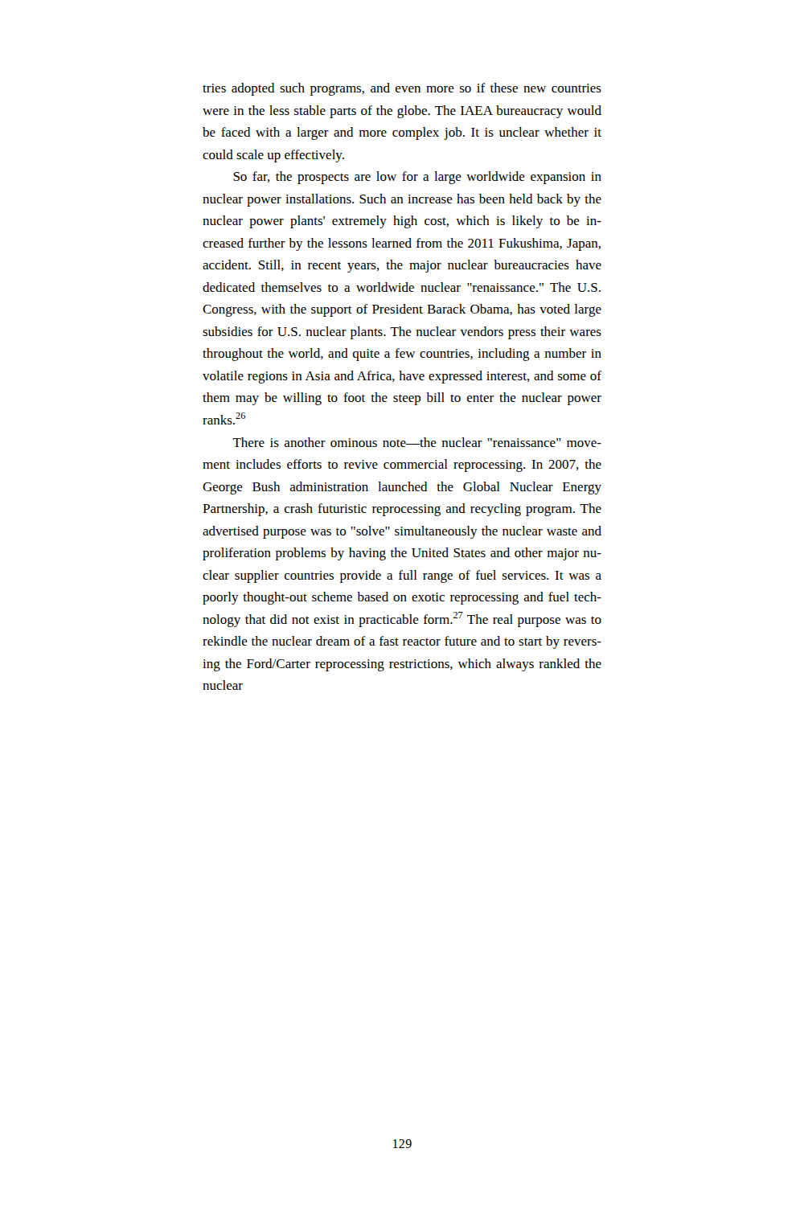tries adopted such programs, and even more so if these new countries were in the less stable parts of the globe. The IAEA bureaucracy would be faced with a larger and more complex job. It is unclear whether it could scale up effectively.
So far, the prospects are low for a large worldwide expansion in nuclear power installations. Such an increase has been held back by the nuclear power plants' extremely high cost, which is likely to be increased further by the lessons learned from the 2011 Fukushima, Japan, accident. Still, in recent years, the major nuclear bureaucracies have dedicated themselves to a worldwide nuclear "renaissance." The U.S. Congress, with the support of President Barack Obama, has voted large subsidies for U.S. nuclear plants. The nuclear vendors press their wares throughout the world, and quite a few countries, including a number in volatile regions in Asia and Africa, have expressed interest, and some of them may be willing to foot the steep bill to enter the nuclear power ranks.26
There is another ominous note—the nuclear "renaissance" movement includes efforts to revive commercial reprocessing. In 2007, the George Bush administration launched the Global Nuclear Energy Partnership, a crash futuristic reprocessing and recycling program. The advertised purpose was to "solve" simultaneously the nuclear waste and proliferation problems by having the United States and other major nuclear supplier countries provide a full range of fuel services. It was a poorly thought-out scheme based on exotic reprocessing and fuel technology that did not exist in practicable form.27 The real purpose was to rekindle the nuclear dream of a fast reactor future and to start by reversing the Ford/Carter reprocessing restrictions, which always rankled the nuclear
129